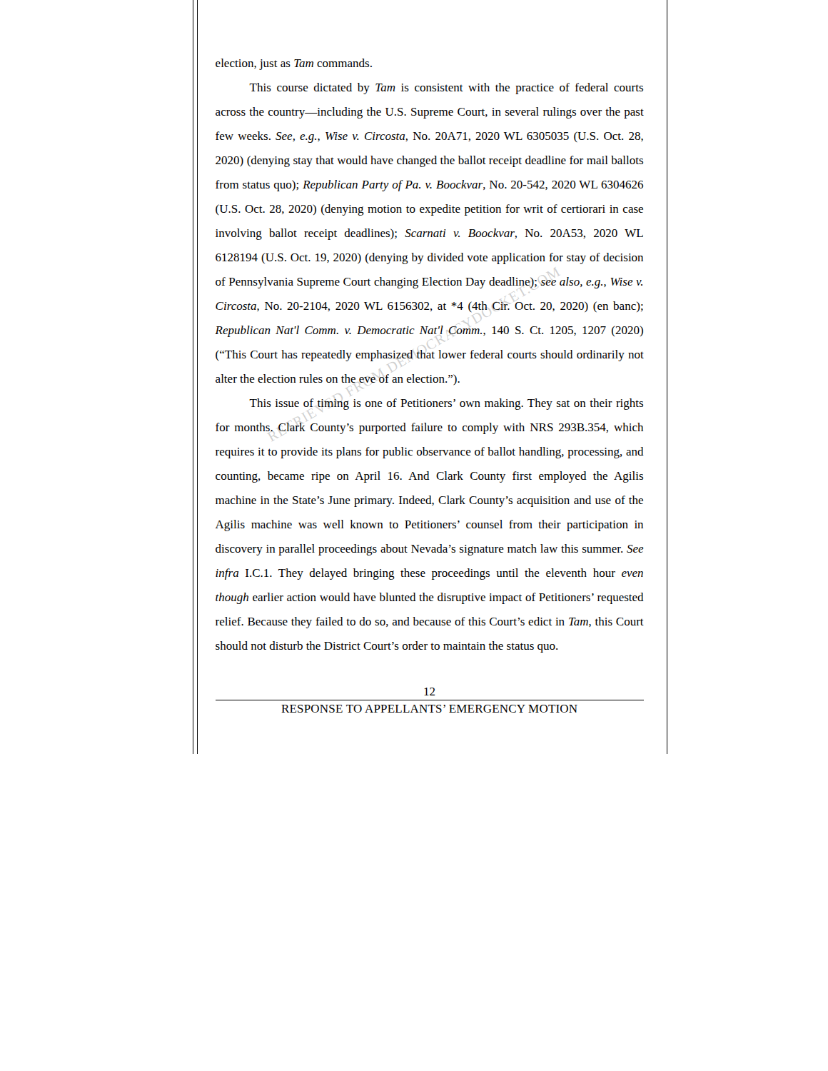RETRIEVED FROM DEMOCRACYDOCKET.COM
election, just as Tam commands.
This course dictated by Tam is consistent with the practice of federal courts across the country—including the U.S. Supreme Court, in several rulings over the past few weeks. See, e.g., Wise v. Circosta, No. 20A71, 2020 WL 6305035 (U.S. Oct. 28, 2020) (denying stay that would have changed the ballot receipt deadline for mail ballots from status quo); Republican Party of Pa. v. Boockvar, No. 20-542, 2020 WL 6304626 (U.S. Oct. 28, 2020) (denying motion to expedite petition for writ of certiorari in case involving ballot receipt deadlines); Scarnati v. Boockvar, No. 20A53, 2020 WL 6128194 (U.S. Oct. 19, 2020) (denying by divided vote application for stay of decision of Pennsylvania Supreme Court changing Election Day deadline); see also, e.g., Wise v. Circosta, No. 20-2104, 2020 WL 6156302, at *4 (4th Cir. Oct. 20, 2020) (en banc); Republican Nat'l Comm. v. Democratic Nat'l Comm., 140 S. Ct. 1205, 1207 (2020) (“This Court has repeatedly emphasized that lower federal courts should ordinarily not alter the election rules on the eve of an election.”).
This issue of timing is one of Petitioners’ own making. They sat on their rights for months. Clark County’s purported failure to comply with NRS 293B.354, which requires it to provide its plans for public observance of ballot handling, processing, and counting, became ripe on April 16. And Clark County first employed the Agilis machine in the State’s June primary. Indeed, Clark County’s acquisition and use of the Agilis machine was well known to Petitioners’ counsel from their participation in discovery in parallel proceedings about Nevada’s signature match law this summer. See infra I.C.1. They delayed bringing these proceedings until the eleventh hour even though earlier action would have blunted the disruptive impact of Petitioners’ requested relief. Because they failed to do so, and because of this Court’s edict in Tam, this Court should not disturb the District Court’s order to maintain the status quo.
12
RESPONSE TO APPELLANTS’ EMERGENCY MOTION